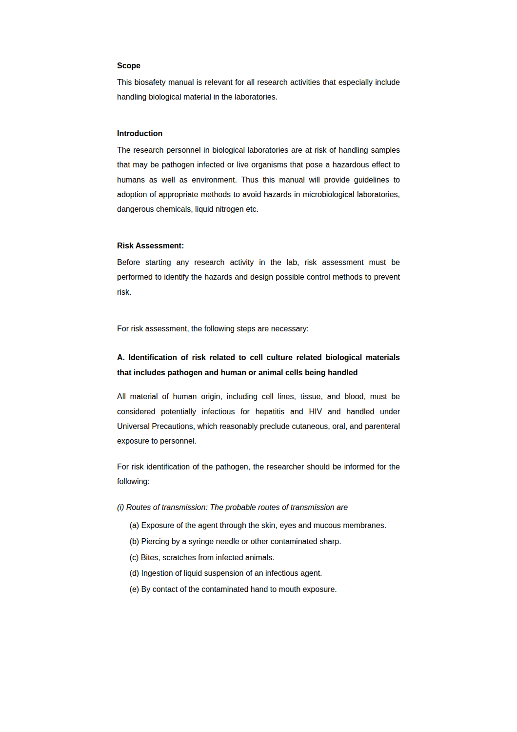Scope
This biosafety manual is relevant for all research activities that especially include handling biological material in the laboratories.
Introduction
The research personnel in biological laboratories are at risk of handling samples that may be pathogen infected or live organisms that pose a hazardous effect to humans as well as environment. Thus this manual will provide guidelines to adoption of appropriate methods to avoid hazards in microbiological laboratories, dangerous chemicals, liquid nitrogen etc.
Risk Assessment:
Before starting any research activity in the lab, risk assessment must be performed to identify the hazards and design possible control methods to prevent risk.
For risk assessment, the following steps are necessary:
A. Identification of risk related to cell culture related biological materials that includes pathogen and human or animal cells being handled
All material of human origin, including cell lines, tissue, and blood, must be considered potentially infectious for hepatitis and HIV and handled under Universal Precautions, which reasonably preclude cutaneous, oral, and parenteral exposure to personnel.
For risk identification of the pathogen, the researcher should be informed for the following:
(i) Routes of transmission: The probable routes of transmission are
(a) Exposure of the agent through the skin, eyes and mucous membranes.
(b) Piercing by a syringe needle or other contaminated sharp.
(c) Bites, scratches from infected animals.
(d) Ingestion of liquid suspension of an infectious agent.
(e) By contact of the contaminated hand to mouth exposure.